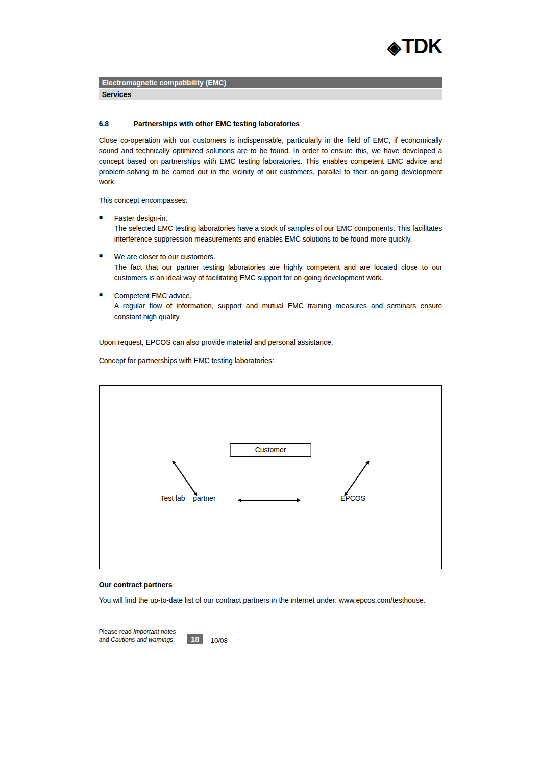◈TDK
Electromagnetic compatibility (EMC)
Services
6.8 Partnerships with other EMC testing laboratories
Close co-operation with our customers is indispensable, particularly in the field of EMC, if economically sound and technically optimized solutions are to be found. In order to ensure this, we have developed a concept based on partnerships with EMC testing laboratories. This enables competent EMC advice and problem-solving to be carried out in the vicinity of our customers, parallel to their on-going development work.
This concept encompasses:
Faster design-in.
The selected EMC testing laboratories have a stock of samples of our EMC components. This facilitates interference suppression measurements and enables EMC solutions to be found more quickly.
We are closer to our customers.
The fact that our partner testing laboratories are highly competent and are located close to our customers is an ideal way of facilitating EMC support for on-going development work.
Competent EMC advice.
A regular flow of information, support and mutual EMC training measures and seminars ensure constant high quality.
Upon request, EPCOS can also provide material and personal assistance.
Concept for partnerships with EMC testing laboratories:
Customer
Test lab – partner
EPCOS
Our contract partners
You will find the up-to-date list of our contract partners in the internet under: www.epcos.com/testhouse.
Please read Important notes
and Cautions and warnings.
18
10/08